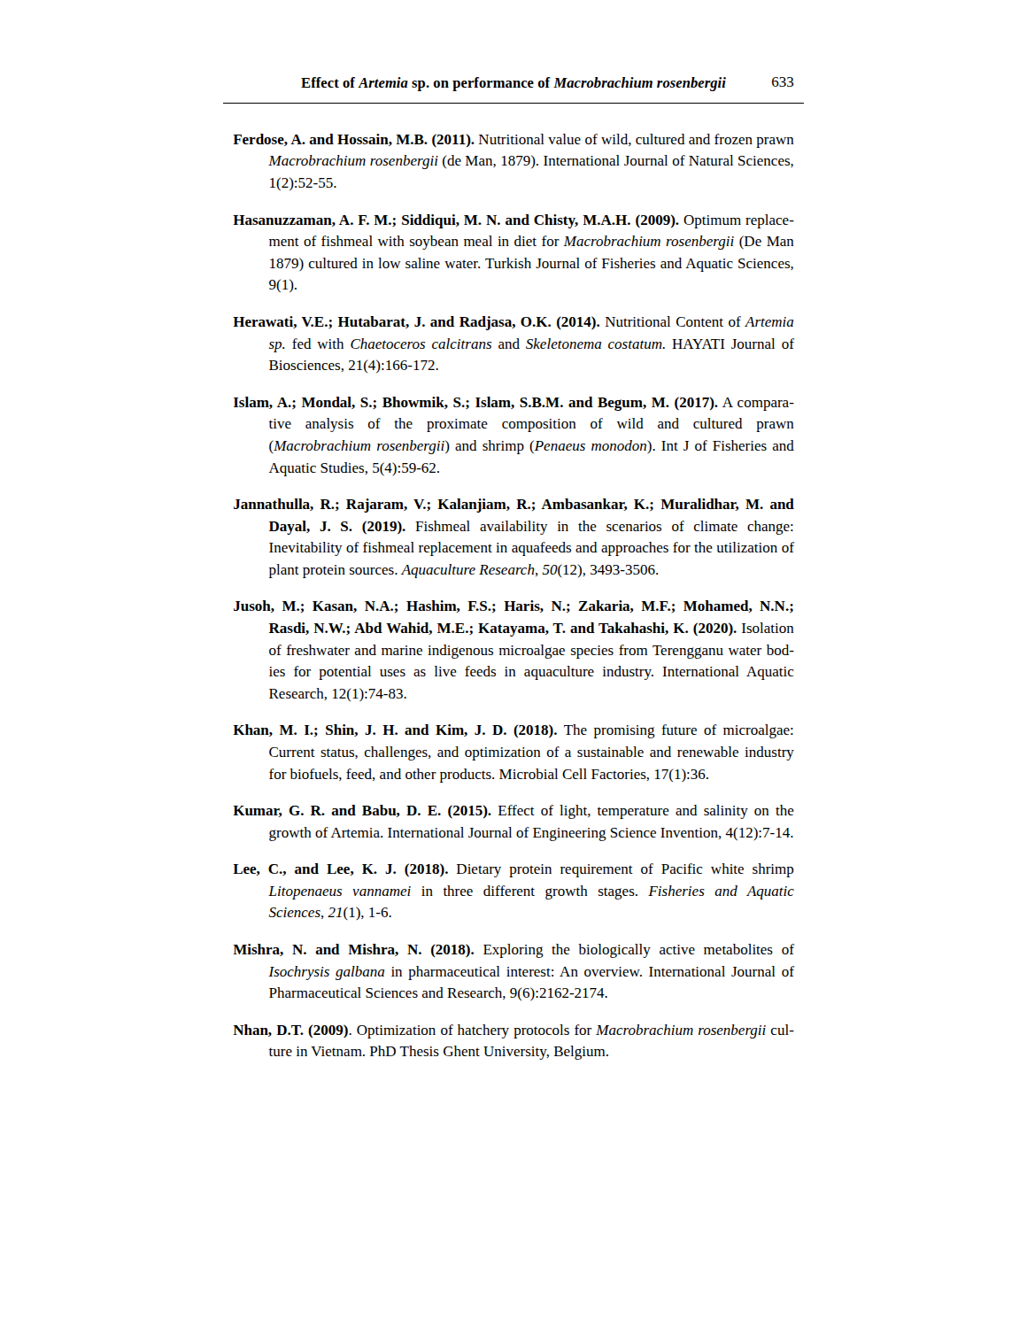Effect of Artemia sp. on performance of Macrobrachium rosenbergii
633
Ferdose, A. and Hossain, M.B. (2011). Nutritional value of wild, cultured and frozen prawn Macrobrachium rosenbergii (de Man, 1879). International Journal of Natural Sciences, 1(2):52-55.
Hasanuzzaman, A. F. M.; Siddiqui, M. N. and Chisty, M.A.H. (2009). Optimum replacement of fishmeal with soybean meal in diet for Macrobrachium rosenbergii (De Man 1879) cultured in low saline water. Turkish Journal of Fisheries and Aquatic Sciences, 9(1).
Herawati, V.E.; Hutabarat, J. and Radjasa, O.K. (2014). Nutritional Content of Artemia sp. fed with Chaetoceros calcitrans and Skeletonema costatum. HAYATI Journal of Biosciences, 21(4):166-172.
Islam, A.; Mondal, S.; Bhowmik, S.; Islam, S.B.M. and Begum, M. (2017). A comparative analysis of the proximate composition of wild and cultured prawn (Macrobrachium rosenbergii) and shrimp (Penaeus monodon). Int J of Fisheries and Aquatic Studies, 5(4):59-62.
Jannathulla, R.; Rajaram, V.; Kalanjiam, R.; Ambasankar, K.; Muralidhar, M. and Dayal, J. S. (2019). Fishmeal availability in the scenarios of climate change: Inevitability of fishmeal replacement in aquafeeds and approaches for the utilization of plant protein sources. Aquaculture Research, 50(12), 3493-3506.
Jusoh, M.; Kasan, N.A.; Hashim, F.S.; Haris, N.; Zakaria, M.F.; Mohamed, N.N.; Rasdi, N.W.; Abd Wahid, M.E.; Katayama, T. and Takahashi, K. (2020). Isolation of freshwater and marine indigenous microalgae species from Terengganu water bodies for potential uses as live feeds in aquaculture industry. International Aquatic Research, 12(1):74-83.
Khan, M. I.; Shin, J. H. and Kim, J. D. (2018). The promising future of microalgae: Current status, challenges, and optimization of a sustainable and renewable industry for biofuels, feed, and other products. Microbial Cell Factories, 17(1):36.
Kumar, G. R. and Babu, D. E. (2015). Effect of light, temperature and salinity on the growth of Artemia. International Journal of Engineering Science Invention, 4(12):7-14.
Lee, C., and Lee, K. J. (2018). Dietary protein requirement of Pacific white shrimp Litopenaeus vannamei in three different growth stages. Fisheries and Aquatic Sciences, 21(1), 1-6.
Mishra, N. and Mishra, N. (2018). Exploring the biologically active metabolites of Isochrysis galbana in pharmaceutical interest: An overview. International Journal of Pharmaceutical Sciences and Research, 9(6):2162-2174.
Nhan, D.T. (2009). Optimization of hatchery protocols for Macrobrachium rosenbergii culture in Vietnam. PhD Thesis Ghent University, Belgium.